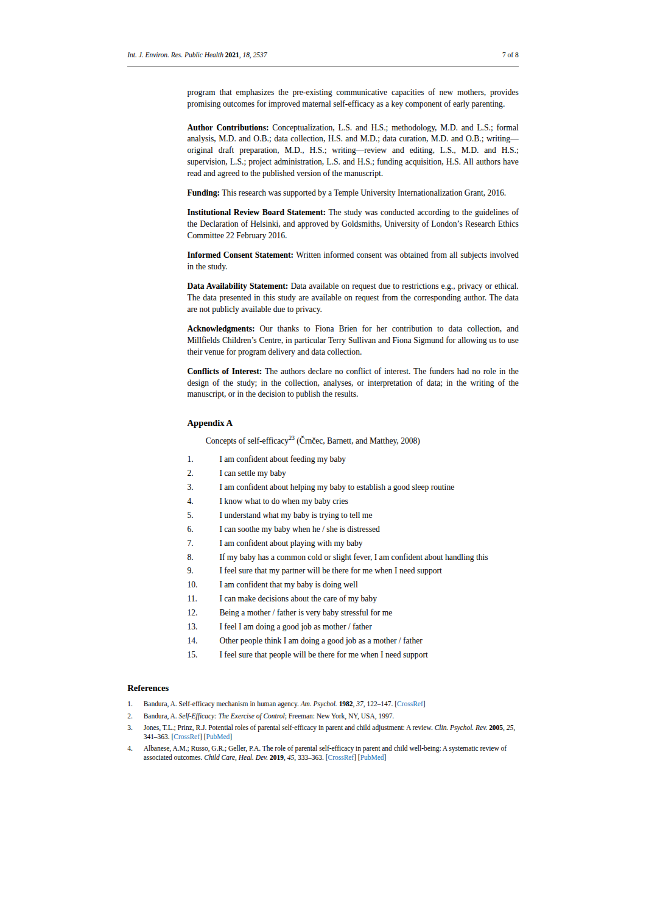Int. J. Environ. Res. Public Health 2021, 18, 2537
7 of 8
program that emphasizes the pre-existing communicative capacities of new mothers, provides promising outcomes for improved maternal self-efficacy as a key component of early parenting.
Author Contributions: Conceptualization, L.S. and H.S.; methodology, M.D. and L.S.; formal analysis, M.D. and O.B.; data collection, H.S. and M.D.; data curation, M.D. and O.B.; writing—original draft preparation, M.D., H.S.; writing—review and editing, L.S., M.D. and H.S.; supervision, L.S.; project administration, L.S. and H.S.; funding acquisition, H.S. All authors have read and agreed to the published version of the manuscript.
Funding: This research was supported by a Temple University Internationalization Grant, 2016.
Institutional Review Board Statement: The study was conducted according to the guidelines of the Declaration of Helsinki, and approved by Goldsmiths, University of London’s Research Ethics Committee 22 February 2016.
Informed Consent Statement: Written informed consent was obtained from all subjects involved in the study.
Data Availability Statement: Data available on request due to restrictions e.g., privacy or ethical. The data presented in this study are available on request from the corresponding author. The data are not publicly available due to privacy.
Acknowledgments: Our thanks to Fiona Brien for her contribution to data collection, and Millfields Children’s Centre, in particular Terry Sullivan and Fiona Sigmund for allowing us to use their venue for program delivery and data collection.
Conflicts of Interest: The authors declare no conflict of interest. The funders had no role in the design of the study; in the collection, analyses, or interpretation of data; in the writing of the manuscript, or in the decision to publish the results.
Appendix A
Concepts of self-efficacy23 (Črnčec, Barnett, and Matthey, 2008)
I am confident about feeding my baby
I can settle my baby
I am confident about helping my baby to establish a good sleep routine
I know what to do when my baby cries
I understand what my baby is trying to tell me
I can soothe my baby when he / she is distressed
I am confident about playing with my baby
If my baby has a common cold or slight fever, I am confident about handling this
I feel sure that my partner will be there for me when I need support
I am confident that my baby is doing well
I can make decisions about the care of my baby
Being a mother / father is very baby stressful for me
I feel I am doing a good job as mother / father
Other people think I am doing a good job as a mother / father
I feel sure that people will be there for me when I need support
References
Bandura, A. Self-efficacy mechanism in human agency. Am. Psychol. 1982, 37, 122–147. [CrossRef]
Bandura, A. Self-Efficacy: The Exercise of Control; Freeman: New York, NY, USA, 1997.
Jones, T.L.; Prinz, R.J. Potential roles of parental self-efficacy in parent and child adjustment: A review. Clin. Psychol. Rev. 2005, 25, 341–363. [CrossRef] [PubMed]
Albanese, A.M.; Russo, G.R.; Geller, P.A. The role of parental self-efficacy in parent and child well-being: A systematic review of associated outcomes. Child Care, Heal. Dev. 2019, 45, 333–363. [CrossRef] [PubMed]